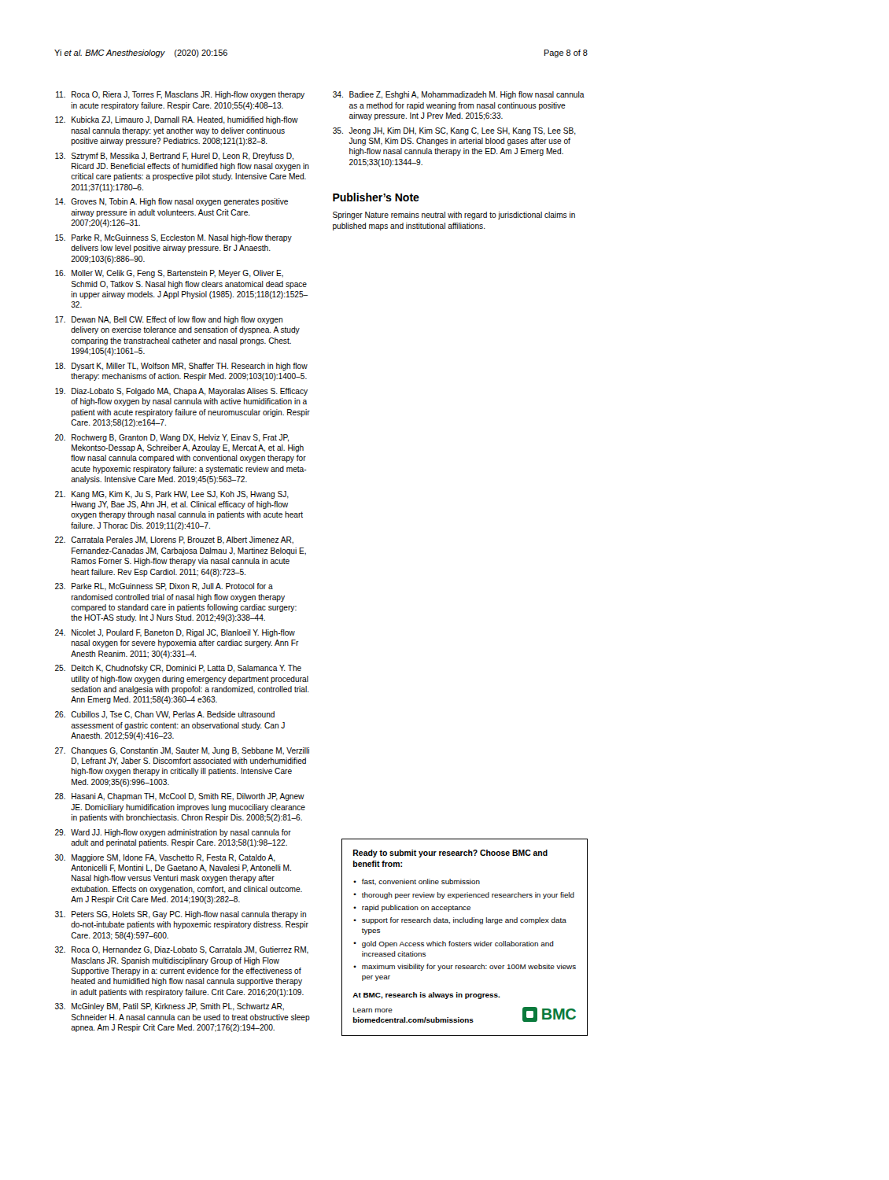Yi et al. BMC Anesthesiology (2020) 20:156
Page 8 of 8
11. Roca O, Riera J, Torres F, Masclans JR. High-flow oxygen therapy in acute respiratory failure. Respir Care. 2010;55(4):408–13.
12. Kubicka ZJ, Limauro J, Darnall RA. Heated, humidified high-flow nasal cannula therapy: yet another way to deliver continuous positive airway pressure? Pediatrics. 2008;121(1):82–8.
13. Sztrymf B, Messika J, Bertrand F, Hurel D, Leon R, Dreyfuss D, Ricard JD. Beneficial effects of humidified high flow nasal oxygen in critical care patients: a prospective pilot study. Intensive Care Med. 2011;37(11):1780–6.
14. Groves N, Tobin A. High flow nasal oxygen generates positive airway pressure in adult volunteers. Aust Crit Care. 2007;20(4):126–31.
15. Parke R, McGuinness S, Eccleston M. Nasal high-flow therapy delivers low level positive airway pressure. Br J Anaesth. 2009;103(6):886–90.
16. Moller W, Celik G, Feng S, Bartenstein P, Meyer G, Oliver E, Schmid O, Tatkov S. Nasal high flow clears anatomical dead space in upper airway models. J Appl Physiol (1985). 2015;118(12):1525–32.
17. Dewan NA, Bell CW. Effect of low flow and high flow oxygen delivery on exercise tolerance and sensation of dyspnea. A study comparing the transtracheal catheter and nasal prongs. Chest. 1994;105(4):1061–5.
18. Dysart K, Miller TL, Wolfson MR, Shaffer TH. Research in high flow therapy: mechanisms of action. Respir Med. 2009;103(10):1400–5.
19. Diaz-Lobato S, Folgado MA, Chapa A, Mayoralas Alises S. Efficacy of high-flow oxygen by nasal cannula with active humidification in a patient with acute respiratory failure of neuromuscular origin. Respir Care. 2013;58(12):e164–7.
20. Rochwerg B, Granton D, Wang DX, Helviz Y, Einav S, Frat JP, Mekontso-Dessap A, Schreiber A, Azoulay E, Mercat A, et al. High flow nasal cannula compared with conventional oxygen therapy for acute hypoxemic respiratory failure: a systematic review and meta-analysis. Intensive Care Med. 2019;45(5):563–72.
21. Kang MG, Kim K, Ju S, Park HW, Lee SJ, Koh JS, Hwang SJ, Hwang JY, Bae JS, Ahn JH, et al. Clinical efficacy of high-flow oxygen therapy through nasal cannula in patients with acute heart failure. J Thorac Dis. 2019;11(2):410–7.
22. Carratala Perales JM, Llorens P, Brouzet B, Albert Jimenez AR, Fernandez-Canadas JM, Carbajosa Dalmau J, Martinez Beloqui E, Ramos Forner S. High-flow therapy via nasal cannula in acute heart failure. Rev Esp Cardiol. 2011; 64(8):723–5.
23. Parke RL, McGuinness SP, Dixon R, Jull A. Protocol for a randomised controlled trial of nasal high flow oxygen therapy compared to standard care in patients following cardiac surgery: the HOT-AS study. Int J Nurs Stud. 2012;49(3):338–44.
24. Nicolet J, Poulard F, Baneton D, Rigal JC, Blanloeil Y. High-flow nasal oxygen for severe hypoxemia after cardiac surgery. Ann Fr Anesth Reanim. 2011; 30(4):331–4.
25. Deitch K, Chudnofsky CR, Dominici P, Latta D, Salamanca Y. The utility of high-flow oxygen during emergency department procedural sedation and analgesia with propofol: a randomized, controlled trial. Ann Emerg Med. 2011;58(4):360–4 e363.
26. Cubillos J, Tse C, Chan VW, Perlas A. Bedside ultrasound assessment of gastric content: an observational study. Can J Anaesth. 2012;59(4):416–23.
27. Chanques G, Constantin JM, Sauter M, Jung B, Sebbane M, Verzilli D, Lefrant JY, Jaber S. Discomfort associated with underhumidified high-flow oxygen therapy in critically ill patients. Intensive Care Med. 2009;35(6):996–1003.
28. Hasani A, Chapman TH, McCool D, Smith RE, Dilworth JP, Agnew JE. Domiciliary humidification improves lung mucociliary clearance in patients with bronchiectasis. Chron Respir Dis. 2008;5(2):81–6.
29. Ward JJ. High-flow oxygen administration by nasal cannula for adult and perinatal patients. Respir Care. 2013;58(1):98–122.
30. Maggiore SM, Idone FA, Vaschetto R, Festa R, Cataldo A, Antonicelli F, Montini L, De Gaetano A, Navalesi P, Antonelli M. Nasal high-flow versus Venturi mask oxygen therapy after extubation. Effects on oxygenation, comfort, and clinical outcome. Am J Respir Crit Care Med. 2014;190(3):282–8.
31. Peters SG, Holets SR, Gay PC. High-flow nasal cannula therapy in do-not-intubate patients with hypoxemic respiratory distress. Respir Care. 2013; 58(4):597–600.
32. Roca O, Hernandez G, Diaz-Lobato S, Carratala JM, Gutierrez RM, Masclans JR. Spanish multidisciplinary Group of High Flow Supportive Therapy in a: current evidence for the effectiveness of heated and humidified high flow nasal cannula supportive therapy in adult patients with respiratory failure. Crit Care. 2016;20(1):109.
33. McGinley BM, Patil SP, Kirkness JP, Smith PL, Schwartz AR, Schneider H. A nasal cannula can be used to treat obstructive sleep apnea. Am J Respir Crit Care Med. 2007;176(2):194–200.
34. Badiee Z, Eshghi A, Mohammadizadeh M. High flow nasal cannula as a method for rapid weaning from nasal continuous positive airway pressure. Int J Prev Med. 2015;6:33.
35. Jeong JH, Kim DH, Kim SC, Kang C, Lee SH, Kang TS, Lee SB, Jung SM, Kim DS. Changes in arterial blood gases after use of high-flow nasal cannula therapy in the ED. Am J Emerg Med. 2015;33(10):1344–9.
Publisher’s Note
Springer Nature remains neutral with regard to jurisdictional claims in published maps and institutional affiliations.
Ready to submit your research? Choose BMC and benefit from:
fast, convenient online submission
thorough peer review by experienced researchers in your field
rapid publication on acceptance
support for research data, including large and complex data types
gold Open Access which fosters wider collaboration and increased citations
maximum visibility for your research: over 100M website views per year
At BMC, research is always in progress.
Learn more biomedcentral.com/submissions
BMC